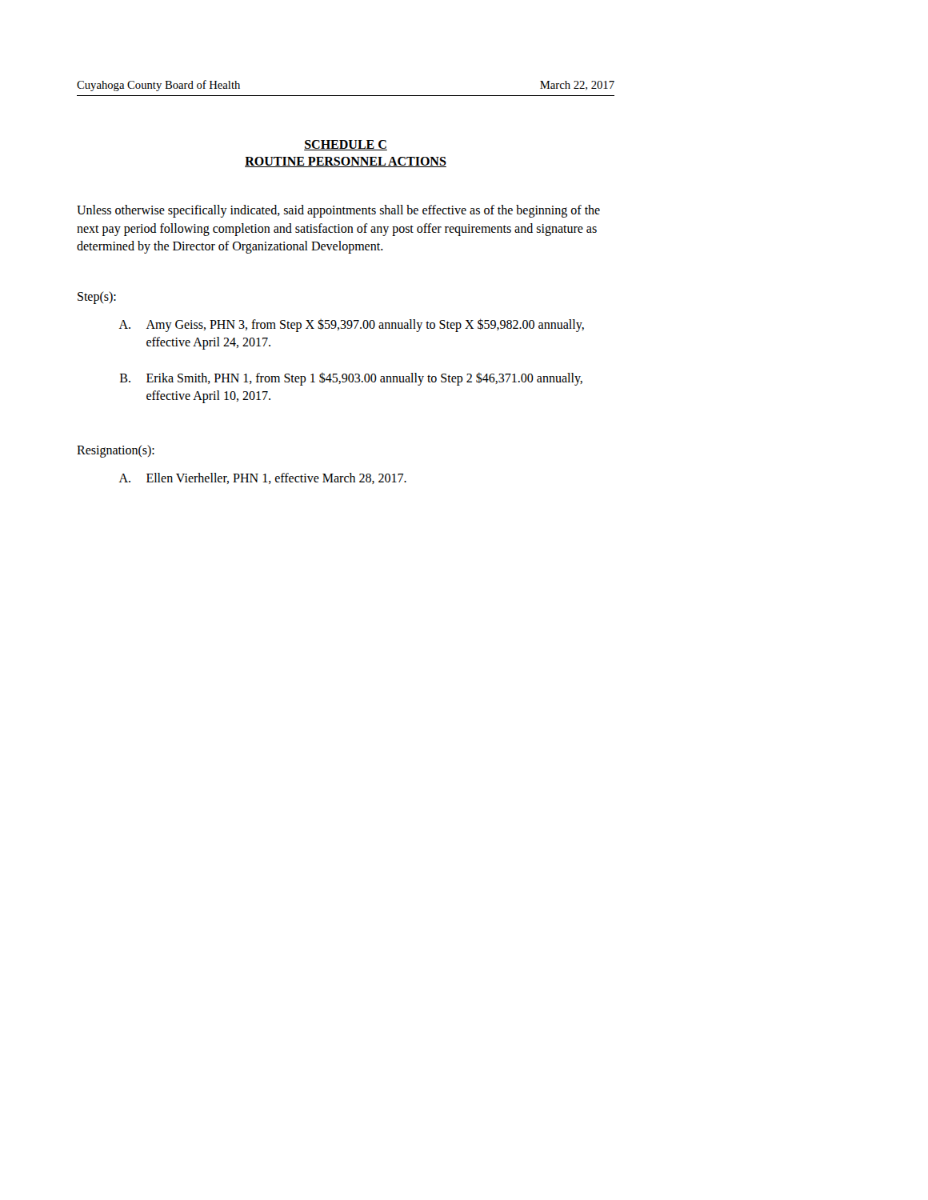Cuyahoga County Board of Health March 22, 2017
SCHEDULE C
ROUTINE PERSONNEL ACTIONS
Unless otherwise specifically indicated, said appointments shall be effective as of the beginning of the next pay period following completion and satisfaction of any post offer requirements and signature as determined by the Director of Organizational Development.
Step(s):
Amy Geiss, PHN 3, from Step X $59,397.00 annually to Step X $59,982.00 annually, effective April 24, 2017.
Erika Smith, PHN 1, from Step 1 $45,903.00 annually to Step 2 $46,371.00 annually, effective April 10, 2017.
Resignation(s):
Ellen Vierheller, PHN 1, effective March 28, 2017.